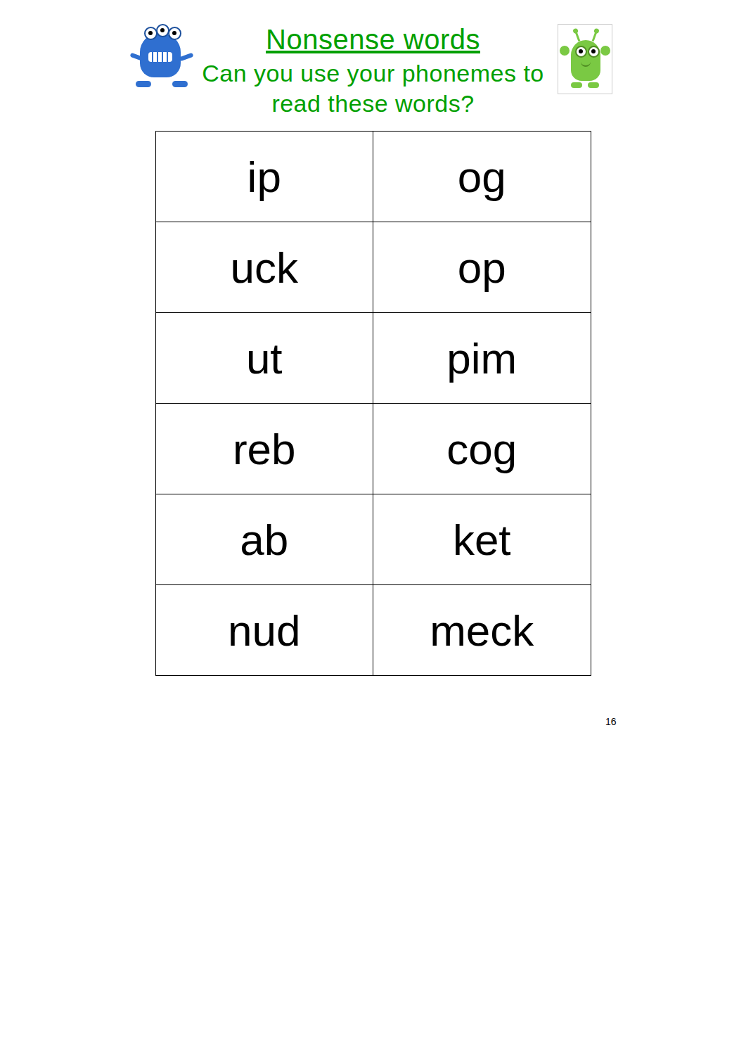Nonsense words
Can you use your phonemes to read these words?
| ip | og |
| uck | op |
| ut | pim |
| reb | cog |
| ab | ket |
| nud | meck |
16